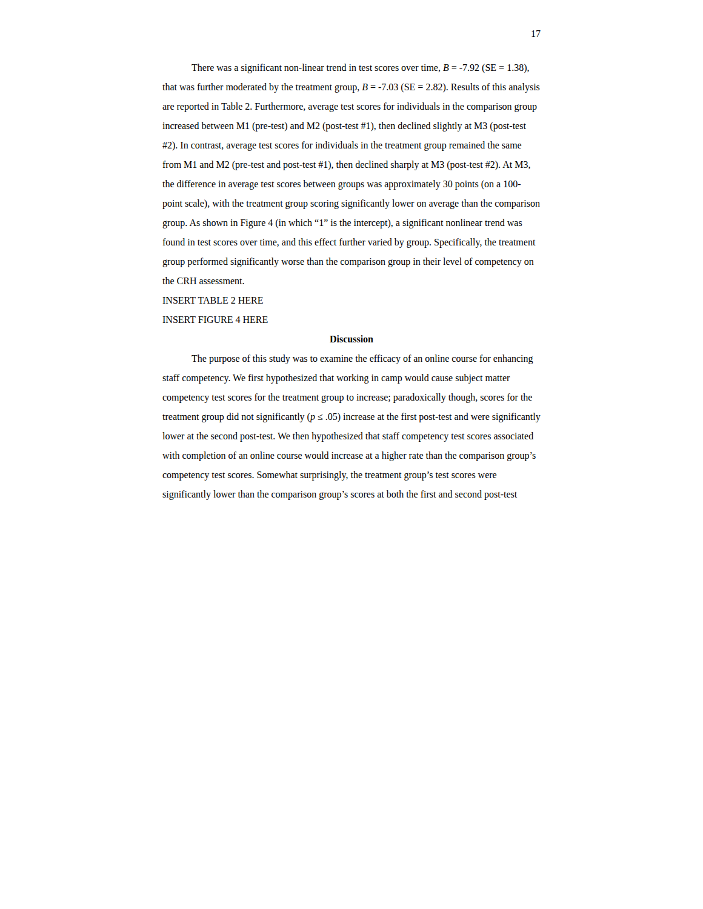17
There was a significant non-linear trend in test scores over time, B = -7.92 (SE = 1.38), that was further moderated by the treatment group, B = -7.03 (SE = 2.82). Results of this analysis are reported in Table 2. Furthermore, average test scores for individuals in the comparison group increased between M1 (pre-test) and M2 (post-test #1), then declined slightly at M3 (post-test #2). In contrast, average test scores for individuals in the treatment group remained the same from M1 and M2 (pre-test and post-test #1), then declined sharply at M3 (post-test #2). At M3, the difference in average test scores between groups was approximately 30 points (on a 100-point scale), with the treatment group scoring significantly lower on average than the comparison group. As shown in Figure 4 (in which “1” is the intercept), a significant nonlinear trend was found in test scores over time, and this effect further varied by group. Specifically, the treatment group performed significantly worse than the comparison group in their level of competency on the CRH assessment.
INSERT TABLE 2 HERE
INSERT FIGURE 4 HERE
Discussion
The purpose of this study was to examine the efficacy of an online course for enhancing staff competency. We first hypothesized that working in camp would cause subject matter competency test scores for the treatment group to increase; paradoxically though, scores for the treatment group did not significantly (p ≤ .05) increase at the first post-test and were significantly lower at the second post-test. We then hypothesized that staff competency test scores associated with completion of an online course would increase at a higher rate than the comparison group’s competency test scores. Somewhat surprisingly, the treatment group’s test scores were significantly lower than the comparison group’s scores at both the first and second post-test